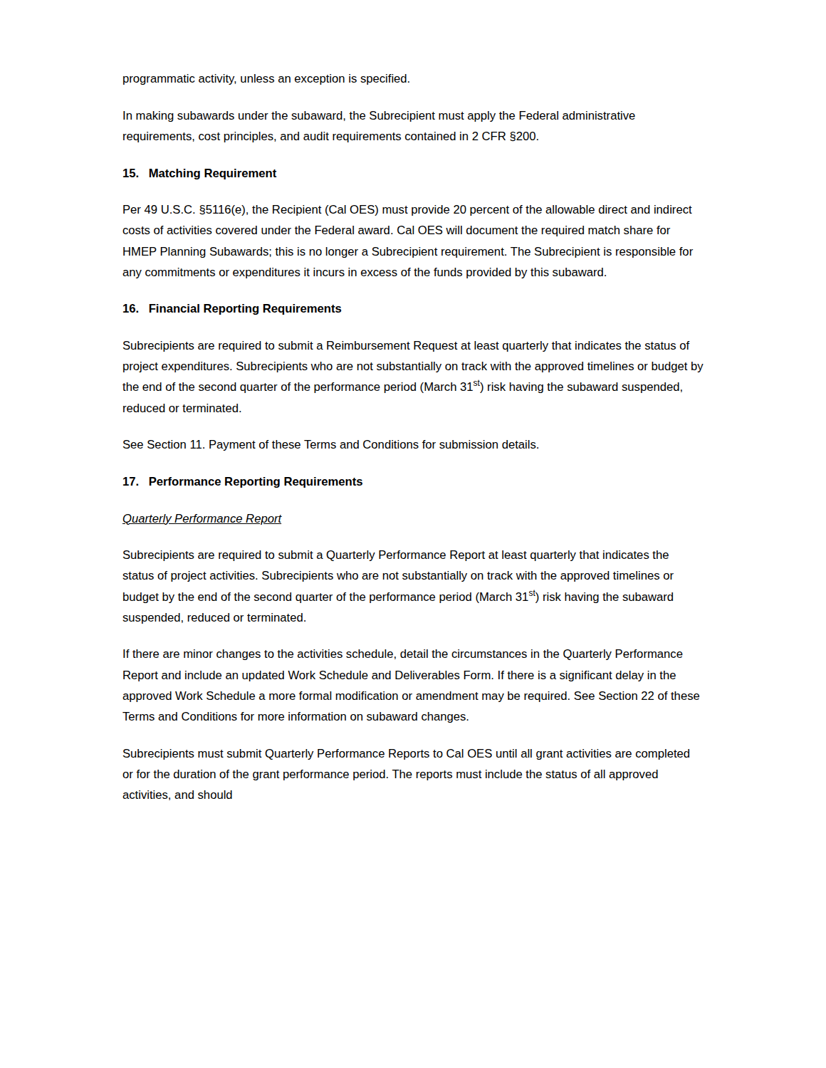programmatic activity, unless an exception is specified.
In making subawards under the subaward, the Subrecipient must apply the Federal administrative requirements, cost principles, and audit requirements contained in 2 CFR §200.
15. Matching Requirement
Per 49 U.S.C. §5116(e), the Recipient (Cal OES) must provide 20 percent of the allowable direct and indirect costs of activities covered under the Federal award. Cal OES will document the required match share for HMEP Planning Subawards; this is no longer a Subrecipient requirement. The Subrecipient is responsible for any commitments or expenditures it incurs in excess of the funds provided by this subaward.
16. Financial Reporting Requirements
Subrecipients are required to submit a Reimbursement Request at least quarterly that indicates the status of project expenditures. Subrecipients who are not substantially on track with the approved timelines or budget by the end of the second quarter of the performance period (March 31st) risk having the subaward suspended, reduced or terminated.
See Section 11. Payment of these Terms and Conditions for submission details.
17. Performance Reporting Requirements
Quarterly Performance Report
Subrecipients are required to submit a Quarterly Performance Report at least quarterly that indicates the status of project activities. Subrecipients who are not substantially on track with the approved timelines or budget by the end of the second quarter of the performance period (March 31st) risk having the subaward suspended, reduced or terminated.
If there are minor changes to the activities schedule, detail the circumstances in the Quarterly Performance Report and include an updated Work Schedule and Deliverables Form. If there is a significant delay in the approved Work Schedule a more formal modification or amendment may be required. See Section 22 of these Terms and Conditions for more information on subaward changes.
Subrecipients must submit Quarterly Performance Reports to Cal OES until all grant activities are completed or for the duration of the grant performance period. The reports must include the status of all approved activities, and should